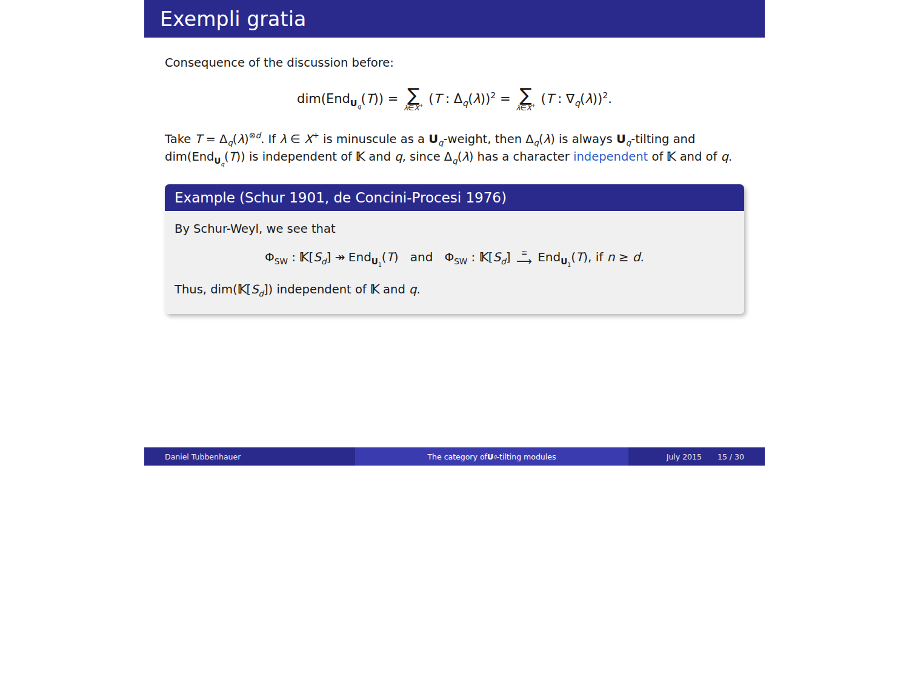Exempli gratia
Consequence of the discussion before:
dim(EndUq(T)) = ∑λ∈X+ (T : Δq(λ))2 = ∑λ∈X+ (T : ∇q(λ))2.
Take T = Δq(λ)⊗d. If λ ∈ X+ is minuscule as a Uq-weight, then Δq(λ) is always Uq-tilting and dim(EndUq(T)) is independent of 𝕂 and q, since Δq(λ) has a character independent of 𝕂 and of q.
Example (Schur 1901, de Concini-Procesi 1976)
By Schur-Weyl, we see that
ΦSW : 𝕂[Sd] ↠ EndU1(T) and ΦSW : 𝕂[Sd] ≅⟶ EndU1(T), if n ≥ d.
Thus, dim(𝕂[Sd]) independent of 𝕂 and q.
Daniel Tubbenhauer
The category of Uq-tilting modules
July 201515 / 30